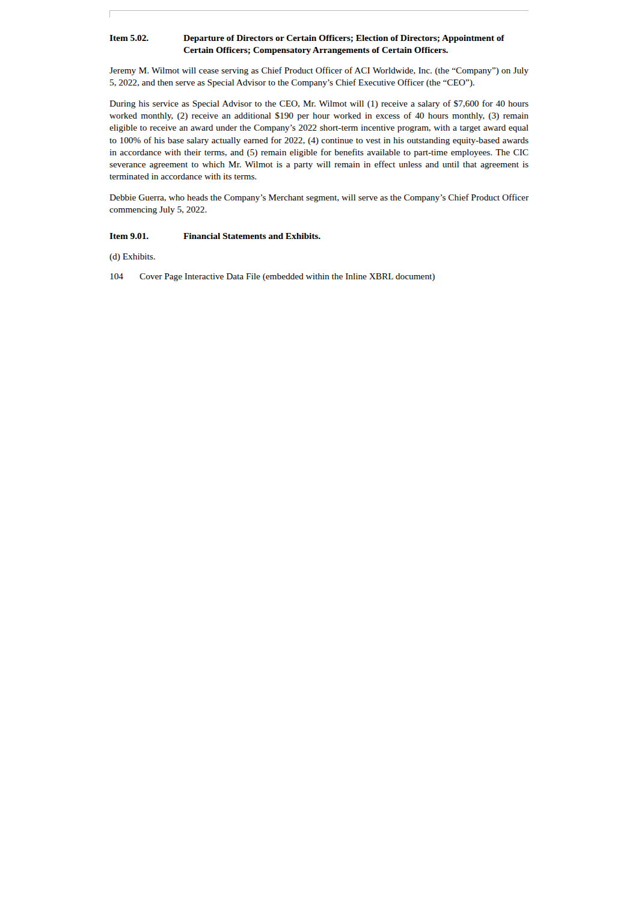Item 5.02.
Departure of Directors or Certain Officers; Election of Directors; Appointment of Certain Officers; Compensatory Arrangements of Certain Officers.
Jeremy M. Wilmot will cease serving as Chief Product Officer of ACI Worldwide, Inc. (the “Company”) on July 5, 2022, and then serve as Special Advisor to the Company’s Chief Executive Officer (the “CEO”).
During his service as Special Advisor to the CEO, Mr. Wilmot will (1) receive a salary of $7,600 for 40 hours worked monthly, (2) receive an additional $190 per hour worked in excess of 40 hours monthly, (3) remain eligible to receive an award under the Company’s 2022 short-term incentive program, with a target award equal to 100% of his base salary actually earned for 2022, (4) continue to vest in his outstanding equity-based awards in accordance with their terms, and (5) remain eligible for benefits available to part-time employees. The CIC severance agreement to which Mr. Wilmot is a party will remain in effect unless and until that agreement is terminated in accordance with its terms.
Debbie Guerra, who heads the Company’s Merchant segment, will serve as the Company’s Chief Product Officer commencing July 5, 2022.
Item 9.01.
Financial Statements and Exhibits.
(d) Exhibits.
104
Cover Page Interactive Data File (embedded within the Inline XBRL document)